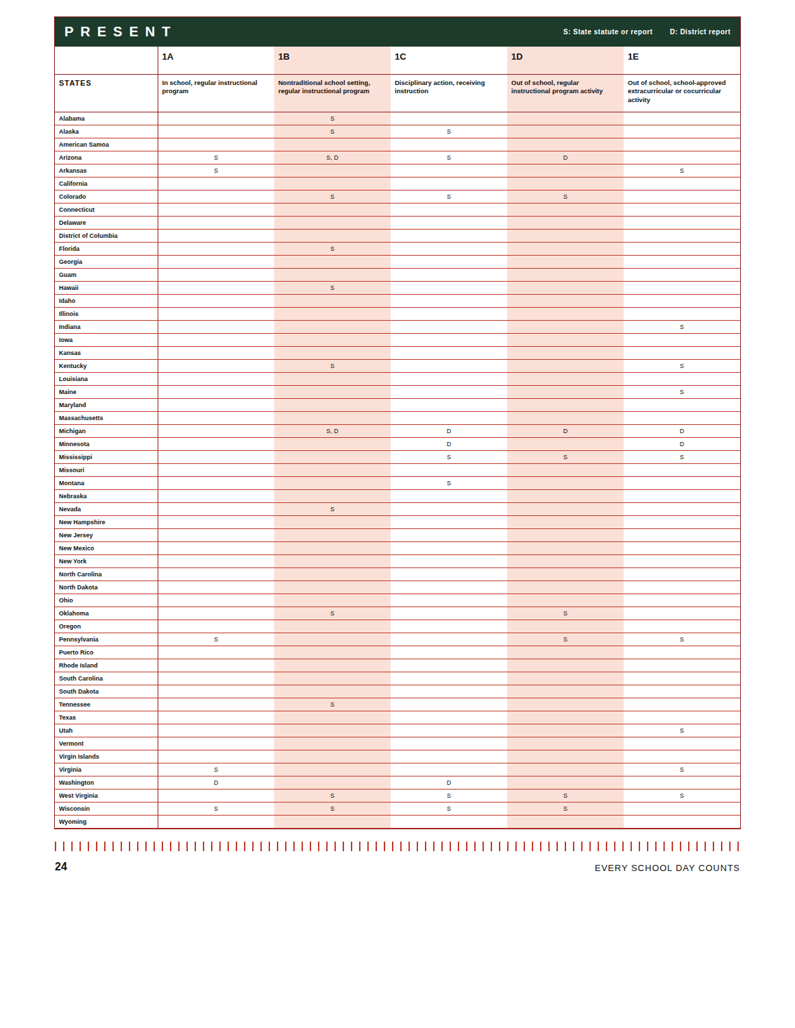PRESENT
S: State statute or report D: District report
| | 1A | 1B | 1C | 1D | 1E |
| --- | --- | --- | --- | --- | --- |
| STATES | In school, regular instructional program | Nontraditional school setting, regular instructional program | Disciplinary action, receiving instruction | Out of school, regular instructional program activity | Out of school, school-approved extracurricular or cocurricular activity |
| Alabama | | S | | | |
| Alaska | | S | S | | |
| American Samoa | | | | | |
| Arizona | S | S, D | S | D | |
| Arkansas | S | | | | S |
| California | | | | | |
| Colorado | | S | S | S | |
| Connecticut | | | | | |
| Delaware | | | | | |
| District of Columbia | | | | | |
| Florida | | S | | | |
| Georgia | | | | | |
| Guam | | | | | |
| Hawaii | | S | | | |
| Idaho | | | | | |
| Illinois | | | | | |
| Indiana | | | | | S |
| Iowa | | | | | |
| Kansas | | | | | |
| Kentucky | | S | | | S |
| Louisiana | | | | | |
| Maine | | | | | S |
| Maryland | | | | | |
| Massachusetts | | | | | |
| Michigan | | S, D | D | D | D |
| Minnesota | | | D | | D |
| Mississippi | | | S | S | S |
| Missouri | | | | | |
| Montana | | | S | | |
| Nebraska | | | | | |
| Nevada | | S | | | |
| New Hampshire | | | | | |
| New Jersey | | | | | |
| New Mexico | | | | | |
| New York | | | | | |
| North Carolina | | | | | |
| North Dakota | | | | | |
| Ohio | | | | | |
| Oklahoma | | S | | S | |
| Oregon | | | | | |
| Pennsylvania | S | | | S | S |
| Puerto Rico | | | | | |
| Rhode Island | | | | | |
| South Carolina | | | | | |
| South Dakota | | | | | |
| Tennessee | | S | | | |
| Texas | | | | | |
| Utah | | | | | S |
| Vermont | | | | | |
| Virgin Islands | | | | | |
| Virginia | S | | | | S |
| Washington | D | | D | | |
| West Virginia | | S | S | S | S |
| Wisconsin | S | S | S | S | |
| Wyoming | | | | | |
24
EVERY SCHOOL DAY COUNTS